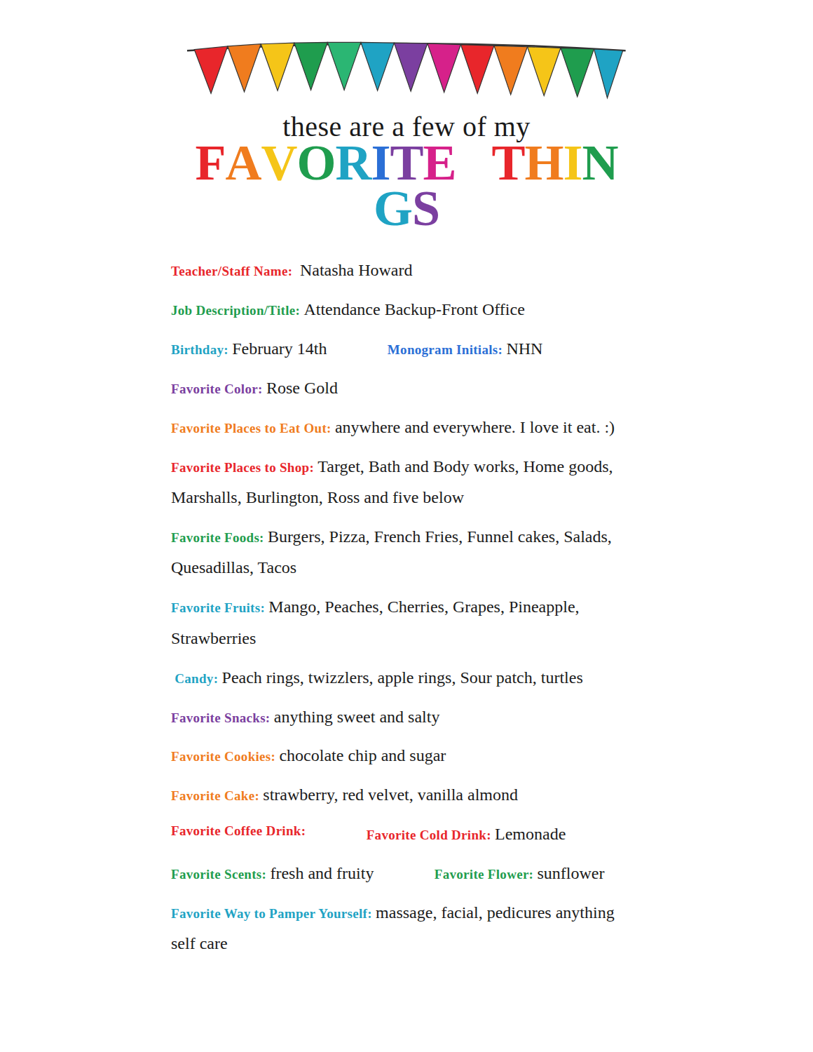these are a few of my FAVORITE THINGS
Teacher/Staff Name: Natasha Howard
Job Description/Title: Attendance Backup-Front Office
Birthday: February 14th Monogram Initials: NHN
Favorite Color: Rose Gold
Favorite Places to Eat Out: anywhere and everywhere. I love it eat. :)
Favorite Places to Shop: Target, Bath and Body works, Home goods, Marshalls, Burlington, Ross and five below
Favorite Foods: Burgers, Pizza, French Fries, Funnel cakes, Salads, Quesadillas, Tacos
Favorite Fruits: Mango, Peaches, Cherries, Grapes, Pineapple, Strawberries
Candy: Peach rings, twizzlers, apple rings, Sour patch, turtles
Favorite Snacks: anything sweet and salty
Favorite Cookies: chocolate chip and sugar
Favorite Cake: strawberry, red velvet, vanilla almond
Favorite Coffee Drink: Favorite Cold Drink: Lemonade
Favorite Scents: fresh and fruity Favorite Flower: sunflower
Favorite Way to Pamper Yourself: massage, facial, pedicures anything self care